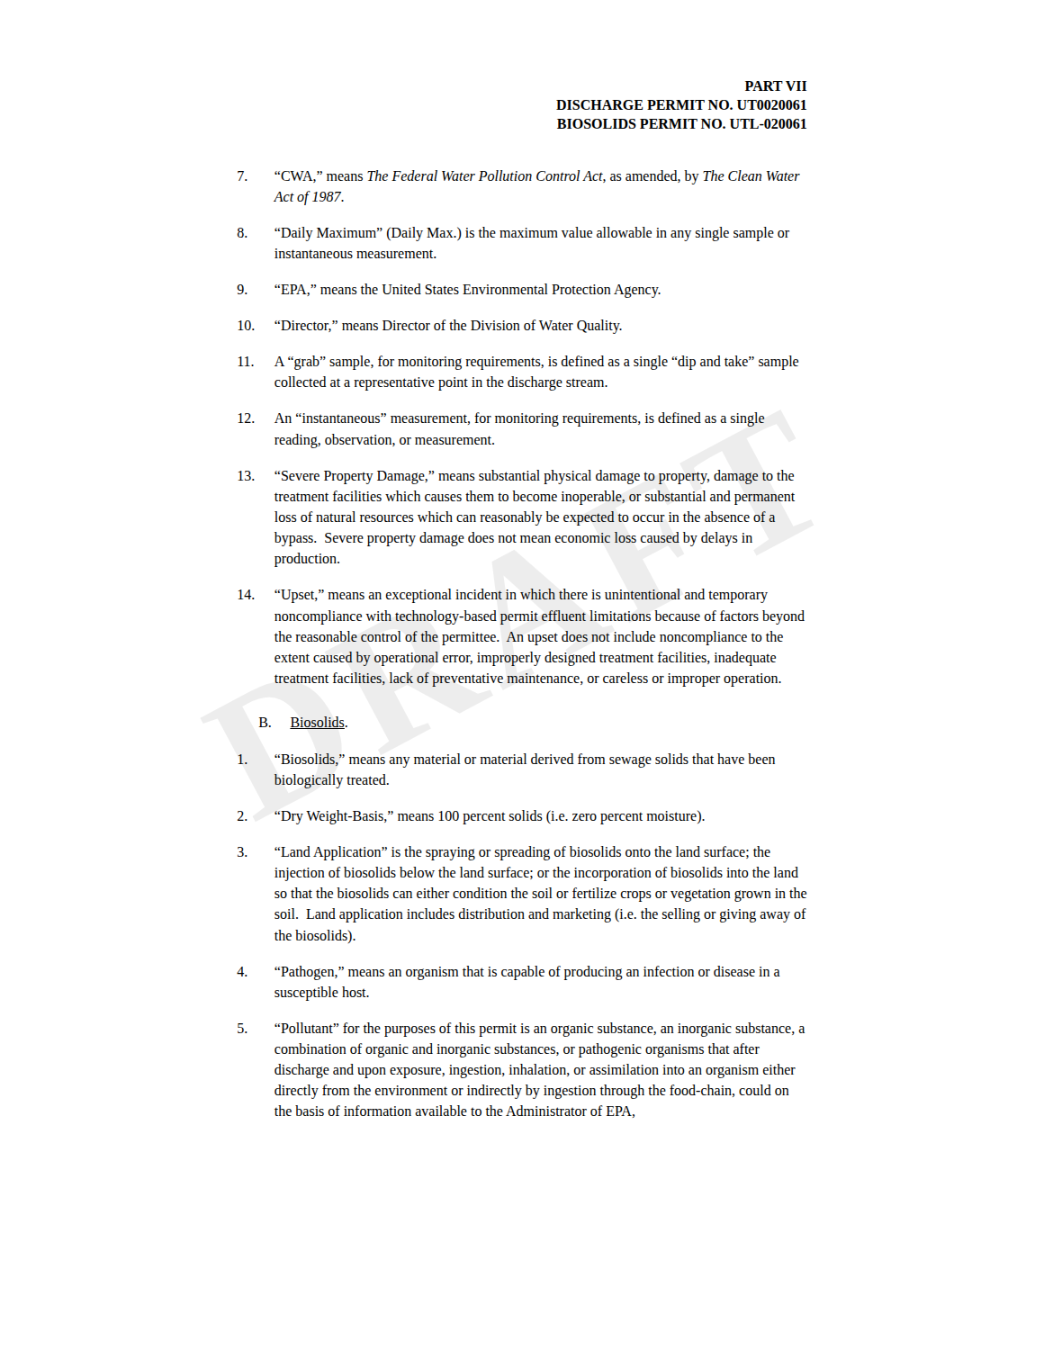DRAFT
PART VII
DISCHARGE PERMIT NO. UT0020061
BIOSOLIDS PERMIT NO. UTL-020061
7. “CWA,” means The Federal Water Pollution Control Act, as amended, by The Clean Water Act of 1987.
8. “Daily Maximum” (Daily Max.) is the maximum value allowable in any single sample or instantaneous measurement.
9. “EPA,” means the United States Environmental Protection Agency.
10. “Director,” means Director of the Division of Water Quality.
11. A “grab” sample, for monitoring requirements, is defined as a single “dip and take” sample collected at a representative point in the discharge stream.
12. An “instantaneous” measurement, for monitoring requirements, is defined as a single reading, observation, or measurement.
13. “Severe Property Damage,” means substantial physical damage to property, damage to the treatment facilities which causes them to become inoperable, or substantial and permanent loss of natural resources which can reasonably be expected to occur in the absence of a bypass. Severe property damage does not mean economic loss caused by delays in production.
14. “Upset,” means an exceptional incident in which there is unintentional and temporary noncompliance with technology-based permit effluent limitations because of factors beyond the reasonable control of the permittee. An upset does not include noncompliance to the extent caused by operational error, improperly designed treatment facilities, inadequate treatment facilities, lack of preventative maintenance, or careless or improper operation.
B. Biosolids.
1. “Biosolids,” means any material or material derived from sewage solids that have been biologically treated.
2. “Dry Weight-Basis,” means 100 percent solids (i.e. zero percent moisture).
3. “Land Application” is the spraying or spreading of biosolids onto the land surface; the injection of biosolids below the land surface; or the incorporation of biosolids into the land so that the biosolids can either condition the soil or fertilize crops or vegetation grown in the soil. Land application includes distribution and marketing (i.e. the selling or giving away of the biosolids).
4. “Pathogen,” means an organism that is capable of producing an infection or disease in a susceptible host.
5. “Pollutant” for the purposes of this permit is an organic substance, an inorganic substance, a combination of organic and inorganic substances, or pathogenic organisms that after discharge and upon exposure, ingestion, inhalation, or assimilation into an organism either directly from the environment or indirectly by ingestion through the food-chain, could on the basis of information available to the Administrator of EPA,